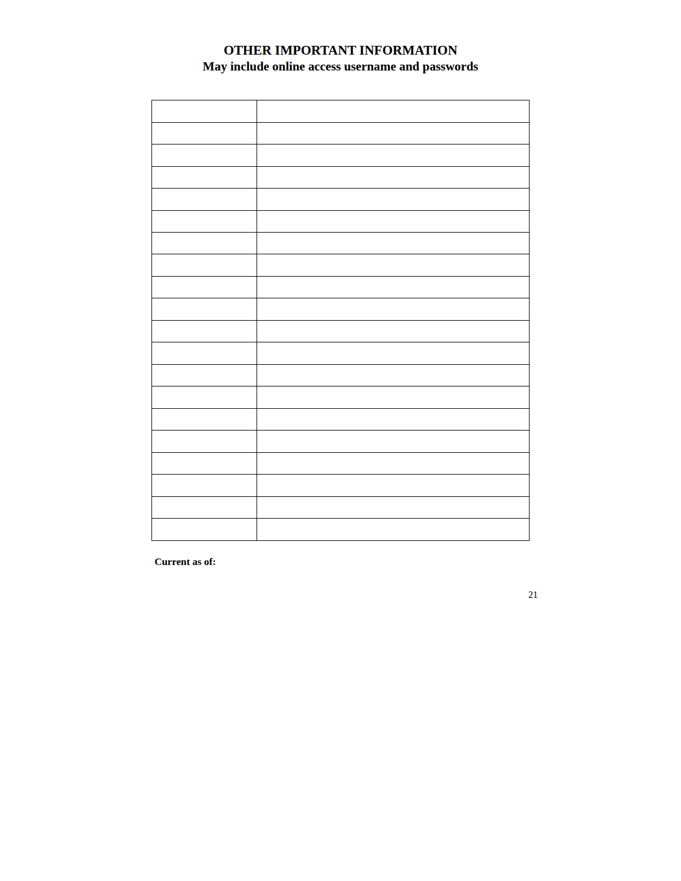OTHER IMPORTANT INFORMATION May include online access username and passwords
Current as of:
21